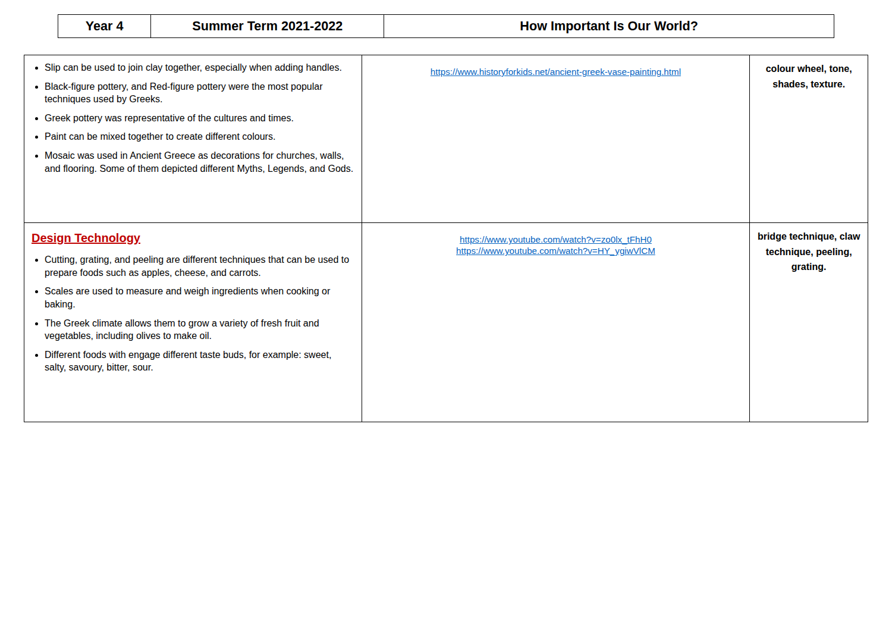| Year 4 | Summer Term 2021-2022 | How Important Is Our World? |
| Slip can be used to join clay together, especially when adding handles. Black-figure pottery, and Red-figure pottery were the most popular techniques used by Greeks. Greek pottery was representative of the cultures and times. Paint can be mixed together to create different colours. Mosaic was used in Ancient Greece as decorations for churches, walls, and flooring. Some of them depicted different Myths, Legends, and Gods. | https://www.historyforkids.net/ancient-greek-vase-painting.html | colour wheel, tone, shades, texture. |
| Design Technology Cutting, grating, and peeling are different techniques that can be used to prepare foods such as apples, cheese, and carrots. Scales are used to measure and weigh ingredients when cooking or baking. The Greek climate allows them to grow a variety of fresh fruit and vegetables, including olives to make oil. Different foods with engage different taste buds, for example: sweet, salty, savoury, bitter, sour. | https://www.youtube.com/watch?v=zo0lx_tFhH0 https://www.youtube.com/watch?v=HY_ygiwVlCM | bridge technique, claw technique, peeling, grating. |